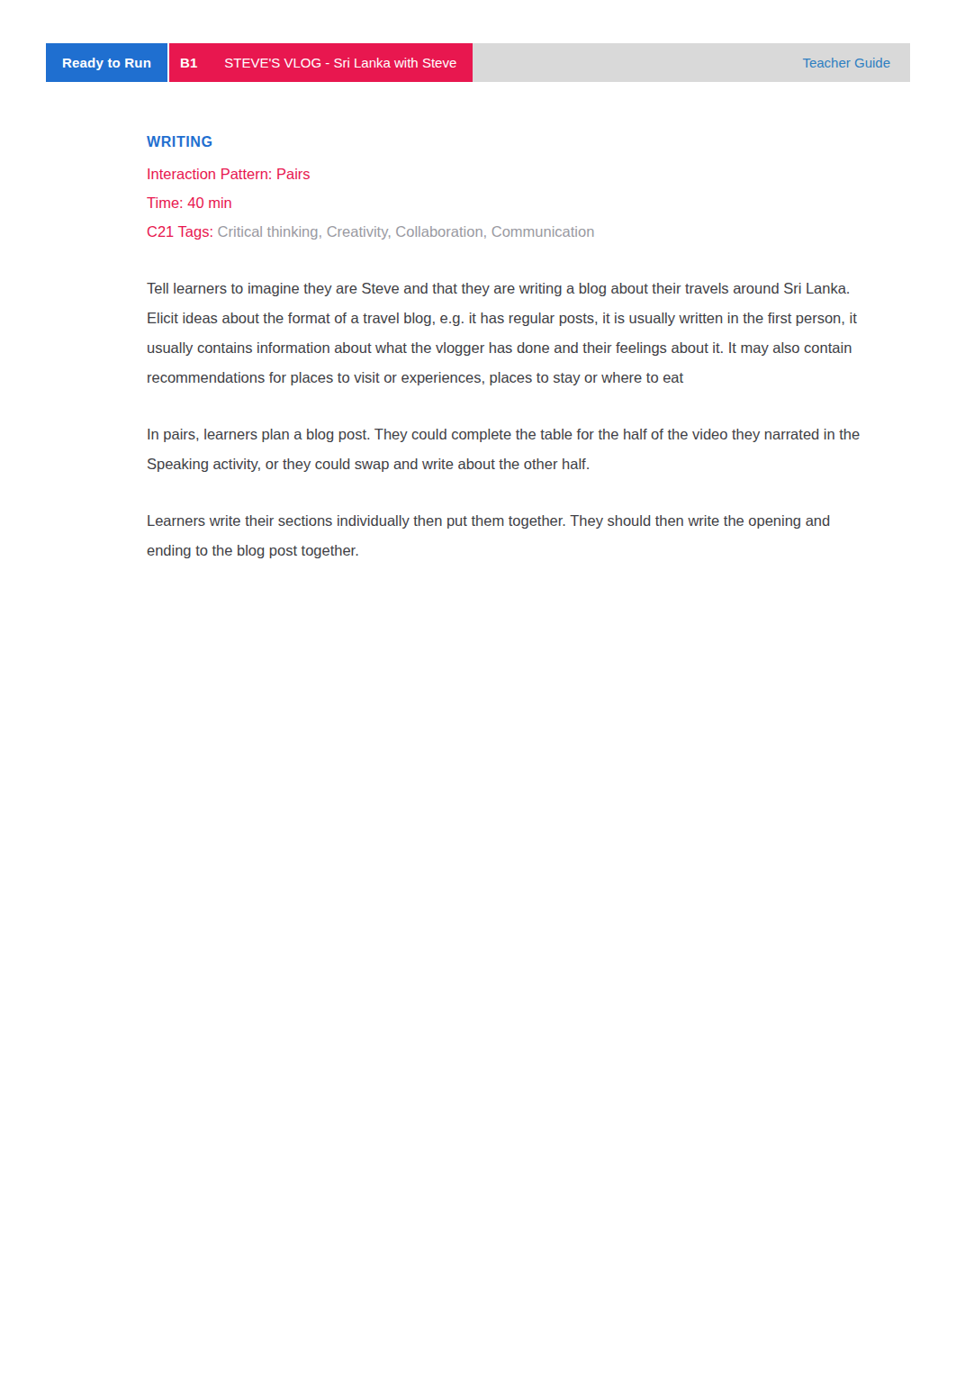Ready to Run
B1
STEVE'S VLOG - Sri Lanka with Steve
Teacher Guide
Writing
Interaction Pattern: Pairs
Time: 40 min
C21 Tags: Critical thinking, Creativity, Collaboration, Communication
Tell learners to imagine they are Steve and that they are writing a blog about their travels around Sri Lanka. Elicit ideas about the format of a travel blog, e.g. it has regular posts, it is usually written in the first person, it usually contains information about what the vlogger has done and their feelings about it. It may also contain recommendations for places to visit or experiences, places to stay or where to eat
In pairs, learners plan a blog post. They could complete the table for the half of the video they narrated in the Speaking activity, or they could swap and write about the other half.
Learners write their sections individually then put them together. They should then write the opening and ending to the blog post together.